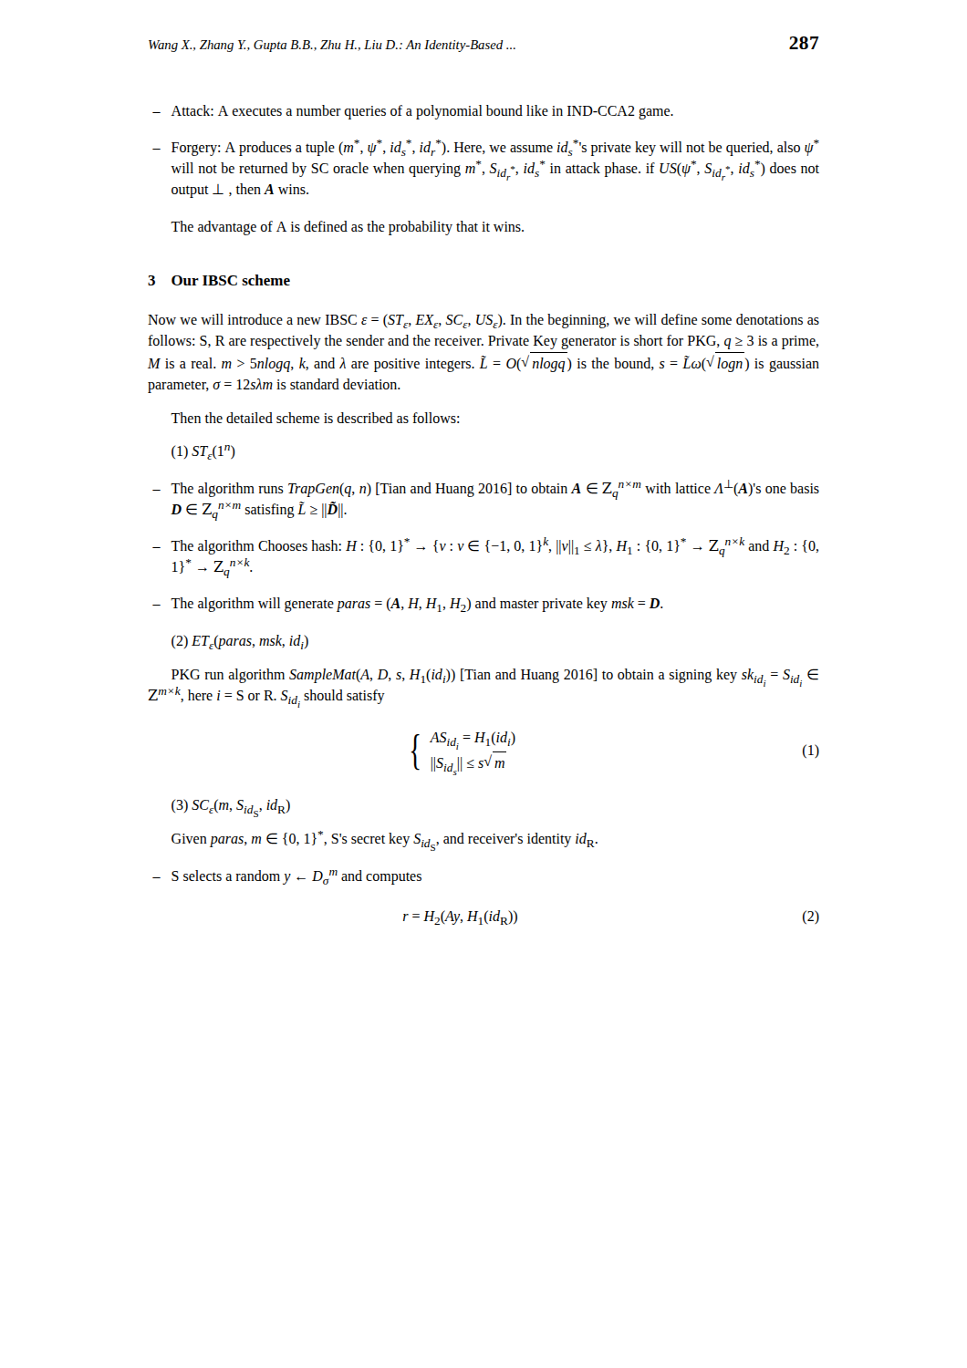Wang X., Zhang Y., Gupta B.B., Zhu H., Liu D.: An Identity-Based ... 287
Attack: A executes a number queries of a polynomial bound like in IND-CCA2 game.
Forgery: A produces a tuple (m*, ψ*, ids*, idr*). Here, we assume ids*'s private key will not be queried, also ψ* will not be returned by SC oracle when querying m*, Sidr*, ids* in attack phase. if US(ψ*, Sidr*, ids*) does not output ⊥ , then A wins.
The advantage of A is defined as the probability that it wins.
3 Our IBSC scheme
Now we will introduce a new IBSC ε = (STε, EXε, SCε, USε). In the beginning, we will define some denotations as follows: S, R are respectively the sender and the receiver. Private Key generator is short for PKG, q ≥ 3 is a prime, M is a real. m > 5nlogq, k, and λ are positive integers. L̃ = O(nlogq) is the bound, s = L̃ω(logn) is gaussian parameter, σ = 12sλm is standard deviation.
Then the detailed scheme is described as follows:
(1) STε(1n)
The algorithm runs TrapGen(q, n) [Tian and Huang 2016] to obtain A ∈ Zqn×m with lattice Λ⊥(A)'s one basis D ∈ Zqn×m satisfing L̃ ≥ ||D̃||.
The algorithm Chooses hash: H : {0, 1}* → {v : v ∈ {−1, 0, 1}k, ||v||1 ≤ λ}, H1 : {0, 1}* → Zqn×k and H2 : {0, 1}* → Zqn×k.
The algorithm will generate paras = (A, H, H1, H2) and master private key msk = D.
(2) ETε(paras, msk, idi)
PKG run algorithm SampleMat(A, D, s, H1(idi)) [Tian and Huang 2016] to obtain a signing key skidi = Sidi ∈ Zm×k, here i = S or R. Sidi should satisfy
{
ASidi = H1(idi)
||Sids|| ≤ sm
(1)
(3) SCε(m, SidS, idR)
Given paras, m ∈ {0, 1}*, S's secret key SidS, and receiver's identity idR.
S selects a random y ← Dσm and computes
r = H2(Ay, H1(idR))
(2)